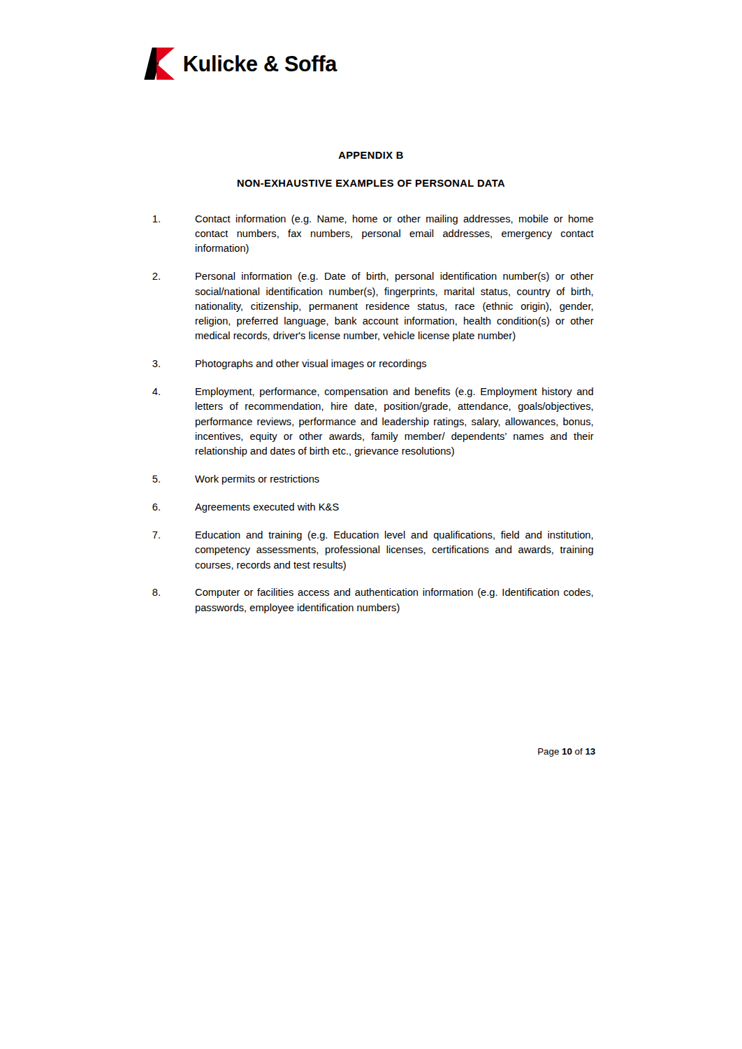Kulicke & Soffa
APPENDIX B
NON-EXHAUSTIVE EXAMPLES OF PERSONAL DATA
1. Contact information (e.g. Name, home or other mailing addresses, mobile or home contact numbers, fax numbers, personal email addresses, emergency contact information)
2. Personal information (e.g. Date of birth, personal identification number(s) or other social/national identification number(s), fingerprints, marital status, country of birth, nationality, citizenship, permanent residence status, race (ethnic origin), gender, religion, preferred language, bank account information, health condition(s) or other medical records, driver's license number, vehicle license plate number)
3. Photographs and other visual images or recordings
4. Employment, performance, compensation and benefits (e.g. Employment history and letters of recommendation, hire date, position/grade, attendance, goals/objectives, performance reviews, performance and leadership ratings, salary, allowances, bonus, incentives, equity or other awards, family member/ dependents’ names and their relationship and dates of birth etc., grievance resolutions)
5. Work permits or restrictions
6. Agreements executed with K&S
7. Education and training (e.g. Education level and qualifications, field and institution, competency assessments, professional licenses, certifications and awards, training courses, records and test results)
8. Computer or facilities access and authentication information (e.g. Identification codes, passwords, employee identification numbers)
Page 10 of 13